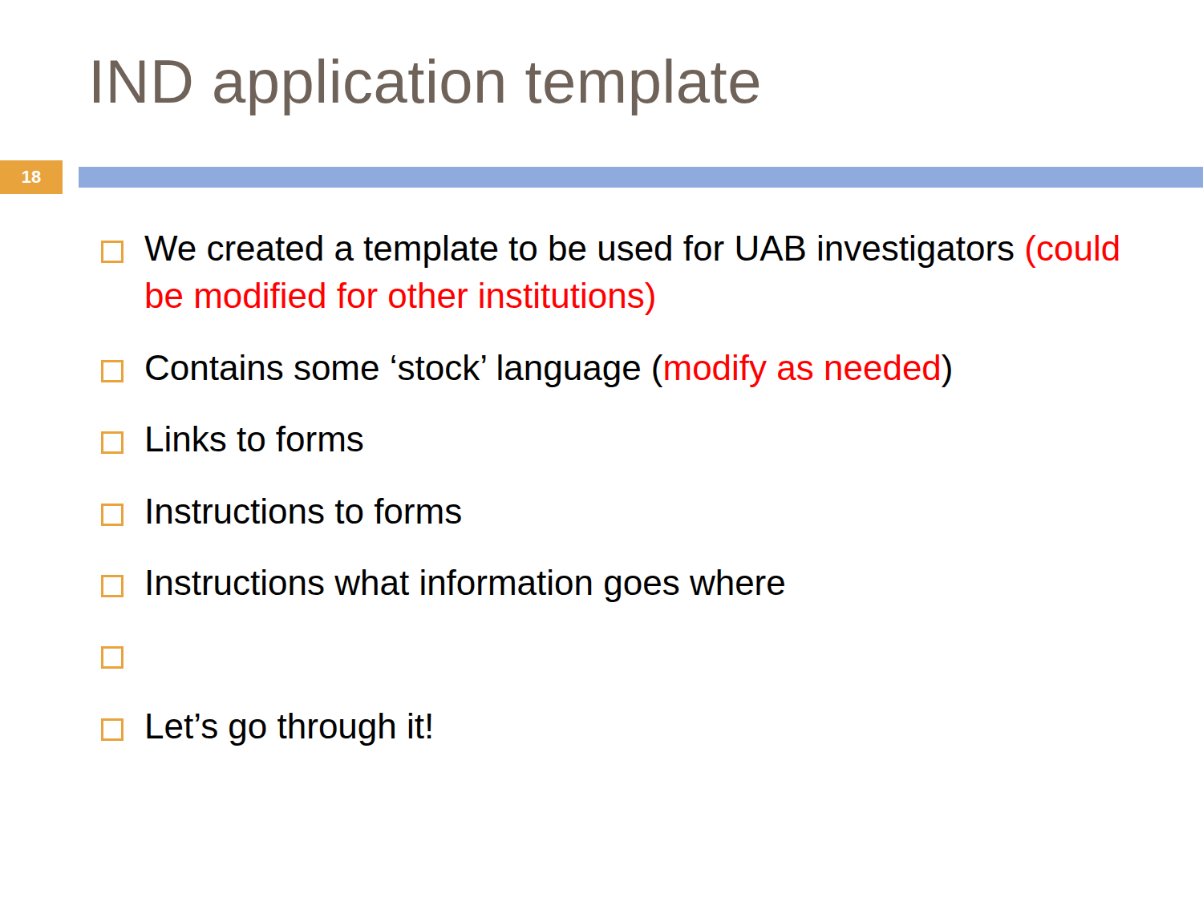IND application template
18
We created a template to be used for UAB investigators (could be modified for other institutions)
Contains some ‘stock’ language (modify as needed)
Links to forms
Instructions to forms
Instructions what information goes where
Let’s go through it!